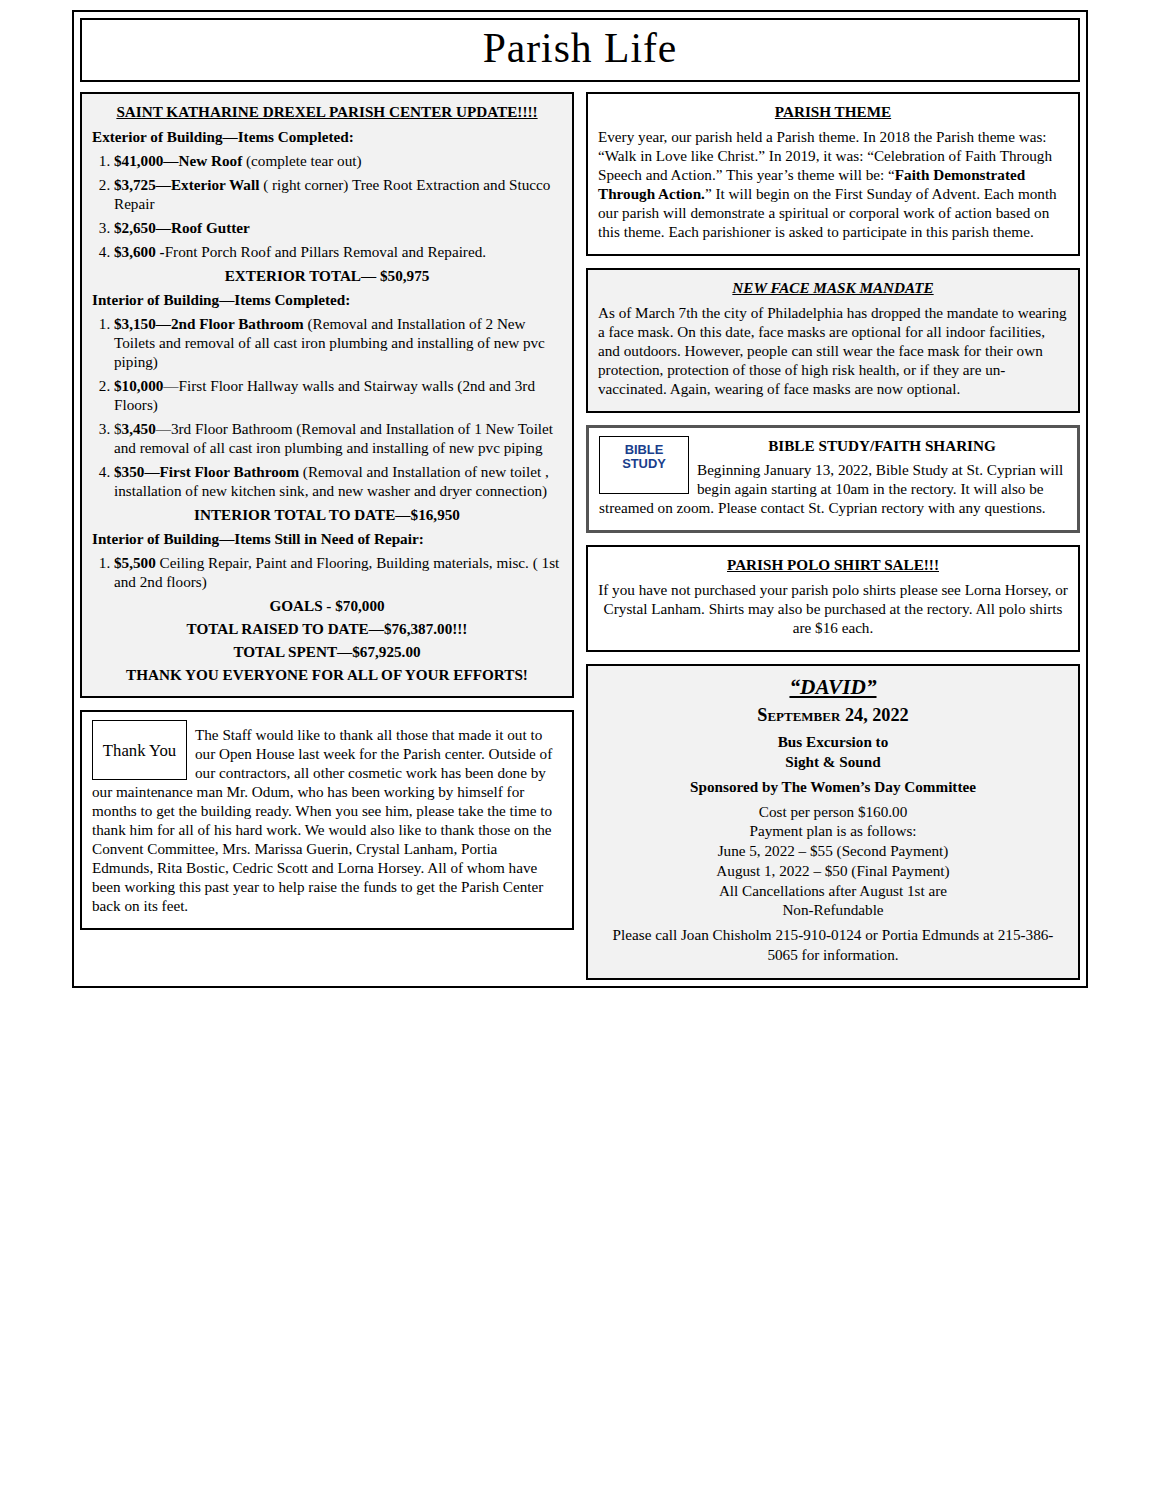Parish Life
SAINT KATHARINE DREXEL PARISH CENTER UPDATE!!!!
Exterior of Building—Items Completed:
$41,000—New Roof (complete tear out)
$3,725—Exterior Wall ( right corner) Tree Root Extraction and Stucco Repair
$2,650—Roof Gutter
$3,600 -Front Porch Roof and Pillars Removal and Repaired.
EXTERIOR TOTAL— $50,975
Interior of Building—Items Completed:
$3,150—2nd Floor Bathroom (Removal and Installation of 2 New Toilets and removal of all cast iron plumbing and installing of new pvc piping)
$10,000—First Floor Hallway walls and Stairway walls (2nd and 3rd Floors)
$3,450—3rd Floor Bathroom (Removal and Installation of 1 New Toilet and removal of all cast iron plumbing and installing of new pvc piping
$350—First Floor Bathroom (Removal and Installation of new toilet , installation of new kitchen sink, and new washer and dryer connection)
INTERIOR TOTAL TO DATE—$16,950
Interior of Building—Items Still in Need of Repair:
$5,500 Ceiling Repair, Paint and Flooring, Building materials, misc. ( 1st and 2nd floors)
GOALS - $70,000
TOTAL RAISED TO DATE—$76,387.00!!!
TOTAL SPENT—$67,925.00
THANK YOU EVERYONE FOR ALL OF YOUR EFFORTS!
Thank You
The Staff would like to thank all those that made it out to our Open House last week for the Parish center. Outside of our contractors, all other cosmetic work has been done by our maintenance man Mr. Odum, who has been working by himself for months to get the building ready. When you see him, please take the time to thank him for all of his hard work. We would also like to thank those on the Convent Committee, Mrs. Marissa Guerin, Crystal Lanham, Portia Edmunds, Rita Bostic, Cedric Scott and Lorna Horsey. All of whom have been working this past year to help raise the funds to get the Parish Center back on its feet.
PARISH THEME
Every year, our parish held a Parish theme. In 2018 the Parish theme was: “Walk in Love like Christ.” In 2019, it was: “Celebration of Faith Through Speech and Action.” This year’s theme will be: “Faith Demonstrated Through Action.” It will begin on the First Sunday of Advent. Each month our parish will demonstrate a spiritual or corporal work of action based on this theme. Each parishioner is asked to participate in this parish theme.
NEW FACE MASK MANDATE
As of March 7th the city of Philadelphia has dropped the mandate to wearing a face mask. On this date, face masks are optional for all indoor facilities, and outdoors. However, people can still wear the face mask for their own protection, protection of those of high risk health, or if they are un-vaccinated. Again, wearing of face masks are now optional.
BIBLE
STUDY
BIBLE STUDY/FAITH SHARING
Beginning January 13, 2022, Bible Study at St. Cyprian will begin again starting at 10am in the rectory. It will also be streamed on zoom. Please contact St. Cyprian rectory with any questions.
PARISH POLO SHIRT SALE!!!
If you have not purchased your parish polo shirts please see Lorna Horsey, or Crystal Lanham. Shirts may also be purchased at the rectory. All polo shirts are $16 each.
“DAVID”
September 24, 2022
Bus Excursion to
Sight & Sound
Sponsored by The Women’s Day Committee
Cost per person $160.00
Payment plan is as follows:
June 5, 2022 – $55 (Second Payment)
August 1, 2022 – $50 (Final Payment)
All Cancellations after August 1st are
Non-Refundable
Please call Joan Chisholm 215-910-0124 or Portia Edmunds at 215-386-5065 for information.